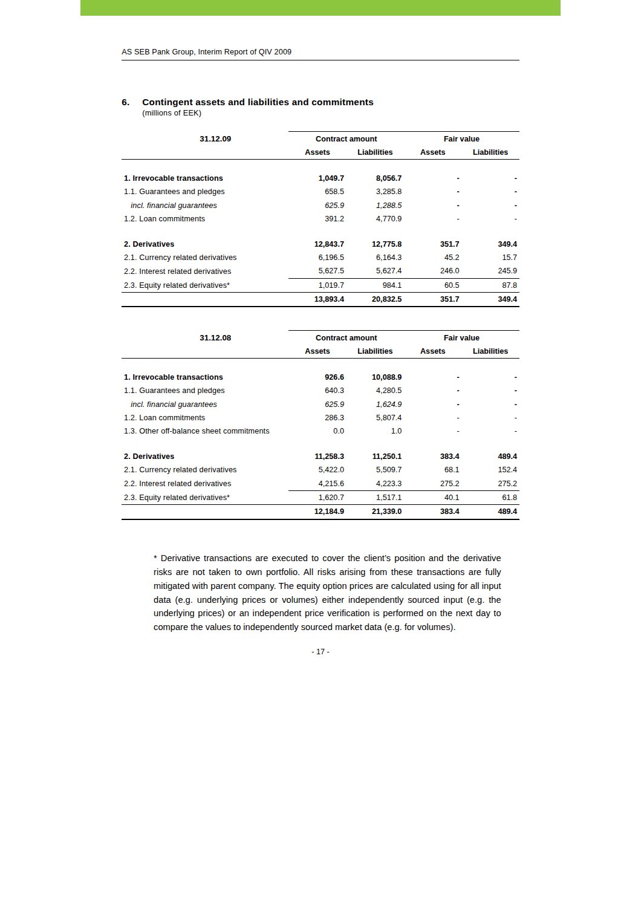AS SEB Pank Group, Interim Report of QIV 2009
6. Contingent assets and liabilities and commitments
(millions of EEK)
| 31.12.09 | Contract amount | Fair value |
| | Assets | Liabilities | Assets | Liabilities |
| 1. Irrevocable transactions | 1,049.7 | 8,056.7 | - | - |
| 1.1. Guarantees and pledges | 658.5 | 3,285.8 | - | - |
| incl. financial guarantees | 625.9 | 1,288.5 | - | - |
| 1.2. Loan commitments | 391.2 | 4,770.9 | - | - |
| 2. Derivatives | 12,843.7 | 12,775.8 | 351.7 | 349.4 |
| 2.1. Currency related derivatives | 6,196.5 | 6,164.3 | 45.2 | 15.7 |
| 2.2. Interest related derivatives | 5,627.5 | 5,627.4 | 246.0 | 245.9 |
| 2.3. Equity related derivatives* | 1,019.7 | 984.1 | 60.5 | 87.8 |
| | 13,893.4 | 20,832.5 | 351.7 | 349.4 |
| 31.12.08 | Contract amount | Fair value |
| | Assets | Liabilities | Assets | Liabilities |
| 1. Irrevocable transactions | 926.6 | 10,088.9 | - | - |
| 1.1. Guarantees and pledges | 640.3 | 4,280.5 | - | - |
| incl. financial guarantees | 625.9 | 1,624.9 | - | - |
| 1.2. Loan commitments | 286.3 | 5,807.4 | - | - |
| 1.3. Other off-balance sheet commitments | 0.0 | 1.0 | - | - |
| 2. Derivatives | 11,258.3 | 11,250.1 | 383.4 | 489.4 |
| 2.1. Currency related derivatives | 5,422.0 | 5,509.7 | 68.1 | 152.4 |
| 2.2. Interest related derivatives | 4,215.6 | 4,223.3 | 275.2 | 275.2 |
| 2.3. Equity related derivatives* | 1,620.7 | 1,517.1 | 40.1 | 61.8 |
| | 12,184.9 | 21,339.0 | 383.4 | 489.4 |
* Derivative transactions are executed to cover the client’s position and the derivative risks are not taken to own portfolio. All risks arising from these transactions are fully mitigated with parent company. The equity option prices are calculated using for all input data (e.g. underlying prices or volumes) either independently sourced input (e.g. the underlying prices) or an independent price verification is performed on the next day to compare the values to independently sourced market data (e.g. for volumes).
- 17 -